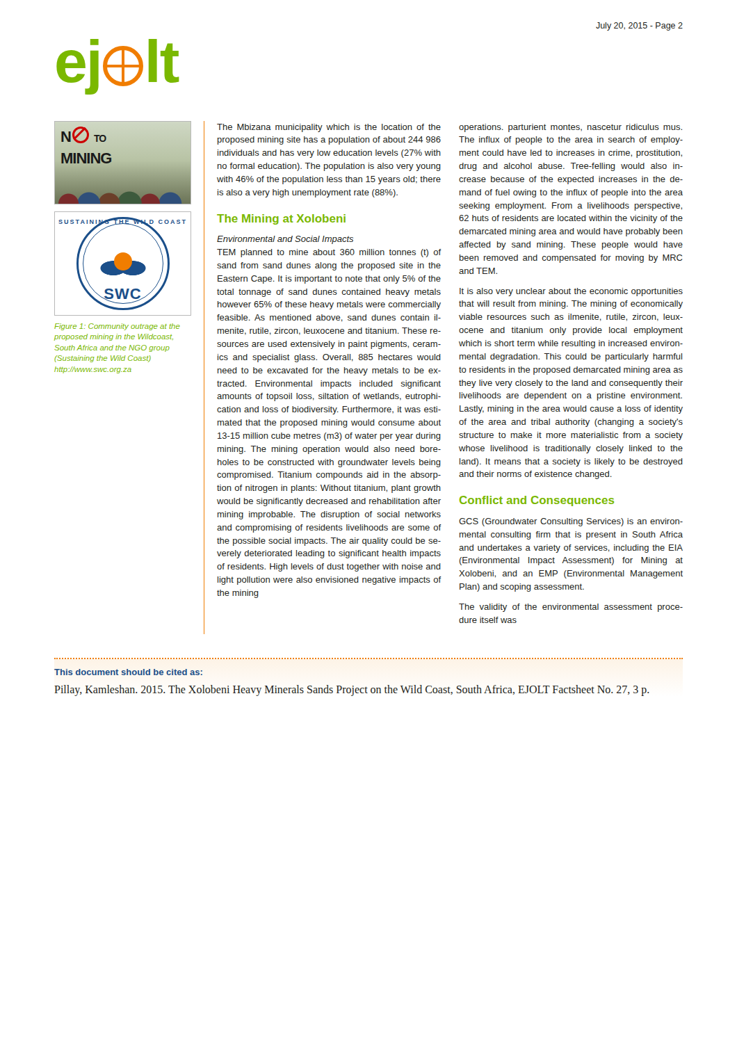July 20, 2015 - Page 2
ej lt
N TO
MINING
SUSTAINING THE WILD COAST
SWC
Figure 1: Community outrage at the proposed mining in the Wildcoast, South Africa and the NGO group (Sustaining the Wild Coast) http://www.swc.org.za
The Mbizana municipality which is the location of the proposed mining site has a population of about 244 986 individuals and has very low education levels (27% with no formal education). The population is also very young with 46% of the population less than 15 years old; there is also a very high unemployment rate (88%).
The Mining at Xolobeni
Environmental and Social Impacts
TEM planned to mine about 360 million tonnes (t) of sand from sand dunes along the proposed site in the Eastern Cape. It is important to note that only 5% of the total tonnage of sand dunes contained heavy metals however 65% of these heavy metals were commercially feasible. As mentioned above, sand dunes contain ilmenite, rutile, zircon, leuxocene and titanium. These resources are used extensively in paint pigments, ceramics and specialist glass. Overall, 885 hectares would need to be excavated for the heavy metals to be extracted. Environmental impacts included significant amounts of topsoil loss, siltation of wetlands, eutrophication and loss of biodiversity. Furthermore, it was estimated that the proposed mining would consume about 13-15 million cube metres (m3) of water per year during mining. The mining operation would also need boreholes to be constructed with groundwater levels being compromised. Titanium compounds aid in the absorption of nitrogen in plants: Without titanium, plant growth would be significantly decreased and rehabilitation after mining improbable. The disruption of social networks and compromising of residents livelihoods are some of the possible social impacts. The air quality could be severely deteriorated leading to significant health impacts of residents. High levels of dust together with noise and light pollution were also envisioned negative impacts of the mining
operations. parturient montes, nascetur ridiculus mus. The influx of people to the area in search of employment could have led to increases in crime, prostitution, drug and alcohol abuse. Tree-felling would also increase because of the expected increases in the demand of fuel owing to the influx of people into the area seeking employment. From a livelihoods perspective, 62 huts of residents are located within the vicinity of the demarcated mining area and would have probably been affected by sand mining. These people would have been removed and compensated for moving by MRC and TEM.
It is also very unclear about the economic opportunities that will result from mining. The mining of economically viable resources such as ilmenite, rutile, zircon, leuxocene and titanium only provide local employment which is short term while resulting in increased environmental degradation. This could be particularly harmful to residents in the proposed demarcated mining area as they live very closely to the land and consequently their livelihoods are dependent on a pristine environment. Lastly, mining in the area would cause a loss of identity of the area and tribal authority (changing a society's structure to make it more materialistic from a society whose livelihood is traditionally closely linked to the land). It means that a society is likely to be destroyed and their norms of existence changed.
Conflict and Consequences
GCS (Groundwater Consulting Services) is an environmental consulting firm that is present in South Africa and undertakes a variety of services, including the EIA (Environmental Impact Assessment) for Mining at Xolobeni, and an EMP (Environmental Management Plan) and scoping assessment.
The validity of the environmental assessment procedure itself was
This document should be cited as:
Pillay, Kamleshan. 2015. The Xolobeni Heavy Minerals Sands Project on the Wild Coast, South Africa, EJOLT Factsheet No. 27, 3 p.